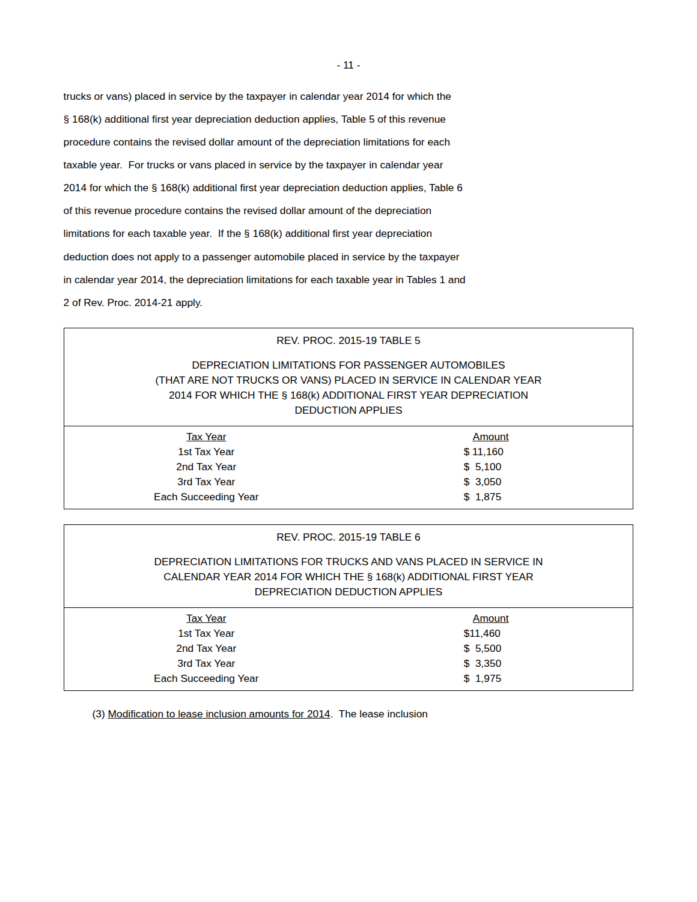- 11 -
trucks or vans) placed in service by the taxpayer in calendar year 2014 for which the
§ 168(k) additional first year depreciation deduction applies, Table 5 of this revenue
procedure contains the revised dollar amount of the depreciation limitations for each
taxable year. For trucks or vans placed in service by the taxpayer in calendar year
2014 for which the § 168(k) additional first year depreciation deduction applies, Table 6
of this revenue procedure contains the revised dollar amount of the depreciation
limitations for each taxable year. If the § 168(k) additional first year depreciation
deduction does not apply to a passenger automobile placed in service by the taxpayer
in calendar year 2014, the depreciation limitations for each taxable year in Tables 1 and
2 of Rev. Proc. 2014-21 apply.
| REV. PROC. 2015-19 TABLE 5 DEPRECIATION LIMITATIONS FOR PASSENGER AUTOMOBILES (THAT ARE NOT TRUCKS OR VANS) PLACED IN SERVICE IN CALENDAR YEAR 2014 FOR WHICH THE § 168(k) ADDITIONAL FIRST YEAR DEPRECIATION DEDUCTION APPLIES |
| / Tax Year / Amount / / 1st Tax Year / $ 11,160 / / 2nd Tax Year / $ 5,100 / / 3rd Tax Year / $ 3,050 / / Each Succeeding Year / $ 1,875 / |
| REV. PROC. 2015-19 TABLE 6 DEPRECIATION LIMITATIONS FOR TRUCKS AND VANS PLACED IN SERVICE IN CALENDAR YEAR 2014 FOR WHICH THE § 168(k) ADDITIONAL FIRST YEAR DEPRECIATION DEDUCTION APPLIES |
| / Tax Year / Amount / / 1st Tax Year / $11,460 / / 2nd Tax Year / $ 5,500 / / 3rd Tax Year / $ 3,350 / / Each Succeeding Year / $ 1,975 / |
(3) Modification to lease inclusion amounts for 2014. The lease inclusion